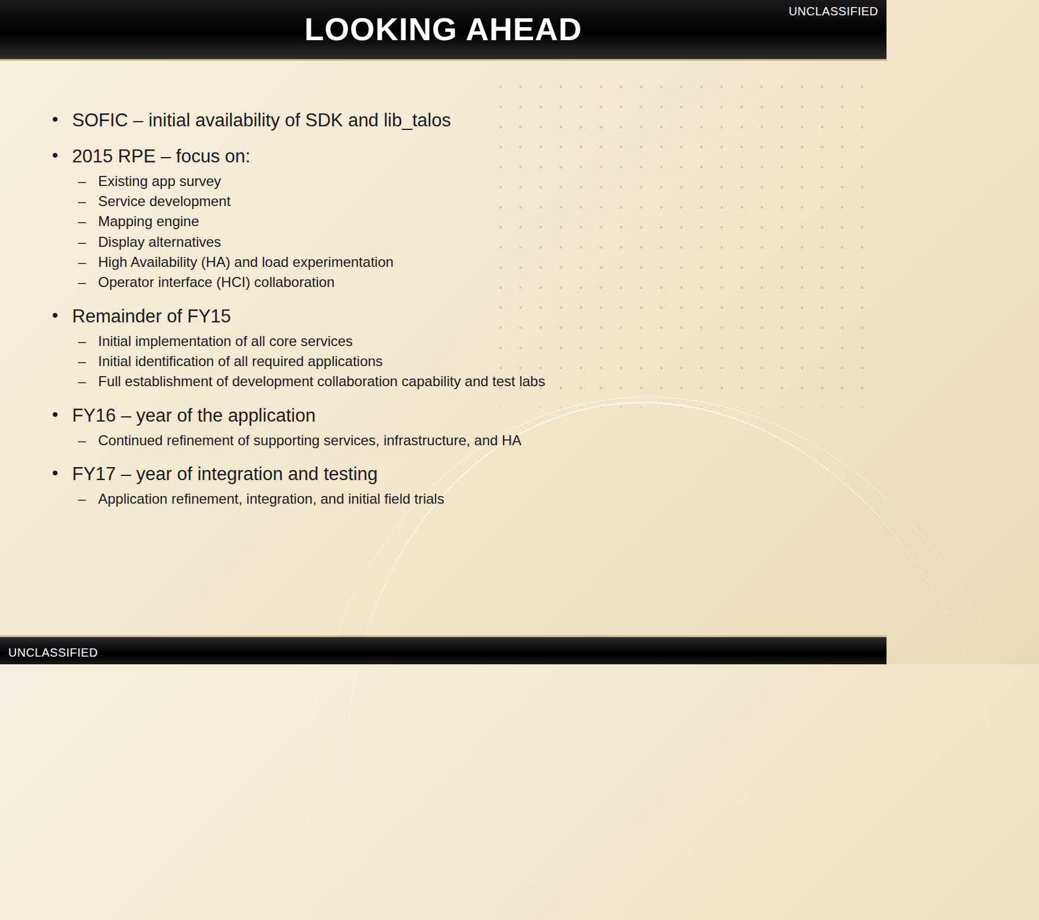LOOKING AHEAD
UNCLASSIFIED
SOFIC – initial availability of SDK and lib_talos
2015 RPE – focus on:
Existing app survey
Service development
Mapping engine
Display alternatives
High Availability (HA) and load experimentation
Operator interface (HCI) collaboration
Remainder of FY15
Initial implementation of all core services
Initial identification of all required applications
Full establishment of development collaboration capability and test labs
FY16 – year of the application
Continued refinement of supporting services, infrastructure, and HA
FY17 – year of integration and testing
Application refinement, integration, and initial field trials
UNCLASSIFIED